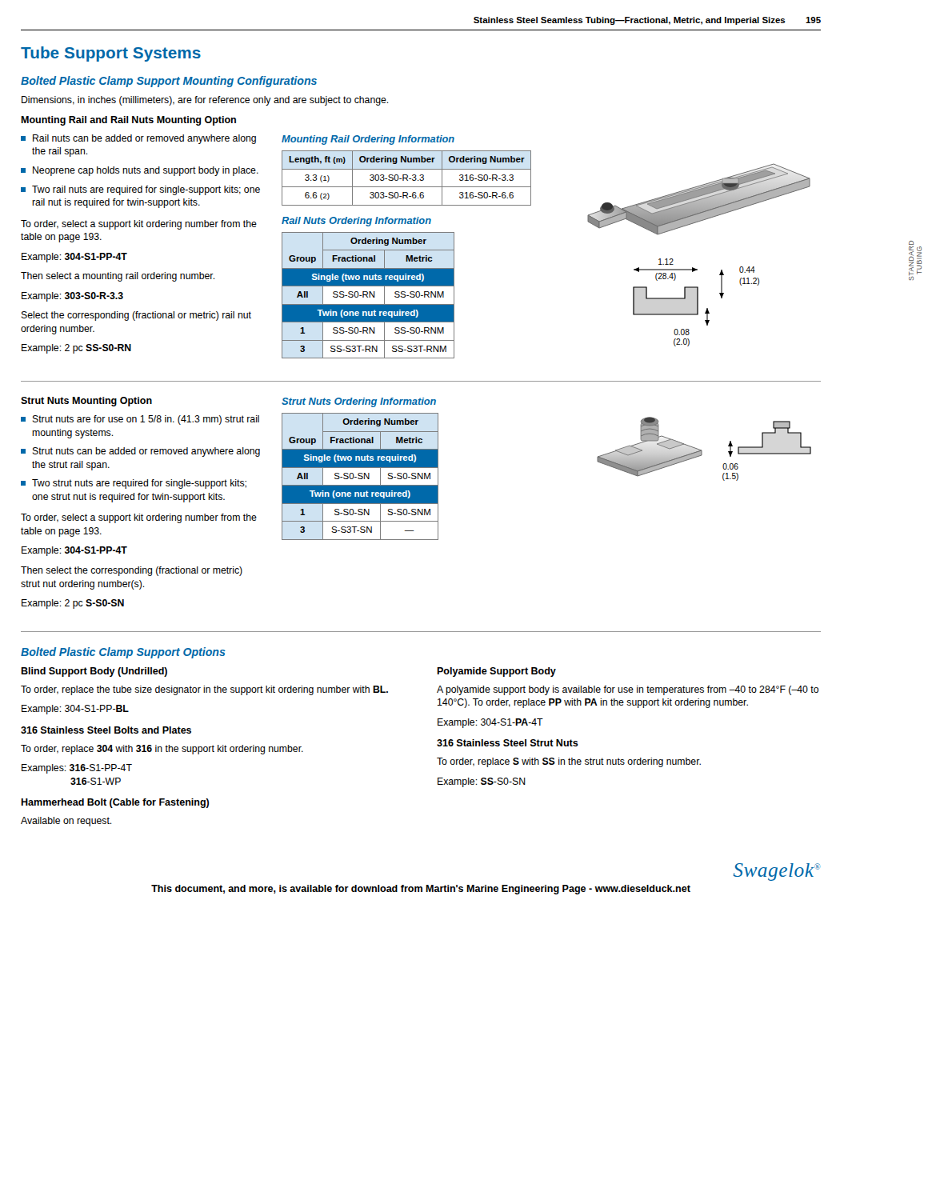STANDARD
TUBING
Stainless Steel Seamless Tubing—Fractional, Metric, and Imperial Sizes 195
Tube Support Systems
Bolted Plastic Clamp Support Mounting Configurations
Dimensions, in inches (millimeters), are for reference only and are subject to change.
Mounting Rail and Rail Nuts Mounting Option
Rail nuts can be added or removed anywhere along the rail span.
Neoprene cap holds nuts and support body in place.
Two rail nuts are required for single-support kits; one rail nut is required for twin-support kits.
To order, select a support kit ordering number from the table on page 193.
Example: 304-S1-PP-4T
Then select a mounting rail ordering number.
Example: 303-S0-R-3.3
Select the corresponding (fractional or metric) rail nut ordering number.
Example: 2 pc SS-S0-RN
Mounting Rail Ordering Information
| Length, ft (m) | Ordering Number | Ordering Number |
| --- | --- | --- |
| 3.3 (1) | 303-S0-R-3.3 | 316-S0-R-3.3 |
| 6.6 (2) | 303-S0-R-6.6 | 316-S0-R-6.6 |
Rail Nuts Ordering Information
| Group | Ordering Number |
| --- | --- |
| Fractional | Metric |
| Single (two nuts required) |
| All | SS-S0-RN | SS-S0-RNM |
| Twin (one nut required) |
| 1 | SS-S0-RN | SS-S0-RNM |
| 3 | SS-S3T-RN | SS-S3T-RNM |
1.12 (28.4) 0.44 (11.2) 0.08 (2.0)
Strut Nuts Mounting Option
Strut nuts are for use on 1 5/8 in. (41.3 mm) strut rail mounting systems.
Strut nuts can be added or removed anywhere along the strut rail span.
Two strut nuts are required for single-support kits; one strut nut is required for twin-support kits.
To order, select a support kit ordering number from the table on page 193.
Example: 304-S1-PP-4T
Then select the corresponding (fractional or metric) strut nut ordering number(s).
Example: 2 pc S-S0-SN
Strut Nuts Ordering Information
| Group | Ordering Number |
| --- | --- |
| Fractional | Metric |
| Single (two nuts required) |
| All | S-S0-SN | S-S0-SNM |
| Twin (one nut required) |
| 1 | S-S0-SN | S-S0-SNM |
| 3 | S-S3T-SN | — |
0.06 (1.5)
Bolted Plastic Clamp Support Options
Blind Support Body (Undrilled)
To order, replace the tube size designator in the support kit ordering number with BL.
Example: 304-S1-PP-BL
316 Stainless Steel Bolts and Plates
To order, replace 304 with 316 in the support kit ordering number.
Examples: 316-S1-PP-4T
316-S1-WP
Hammerhead Bolt (Cable for Fastening)
Available on request.
Polyamide Support Body
A polyamide support body is available for use in temperatures from –40 to 284°F (–40 to 140°C). To order, replace PP with PA in the support kit ordering number.
Example: 304-S1-PA-4T
316 Stainless Steel Strut Nuts
To order, replace S with SS in the strut nuts ordering number.
Example: SS-S0-SN
Swagelok®
This document, and more, is available for download from Martin's Marine Engineering Page - www.dieselduck.net